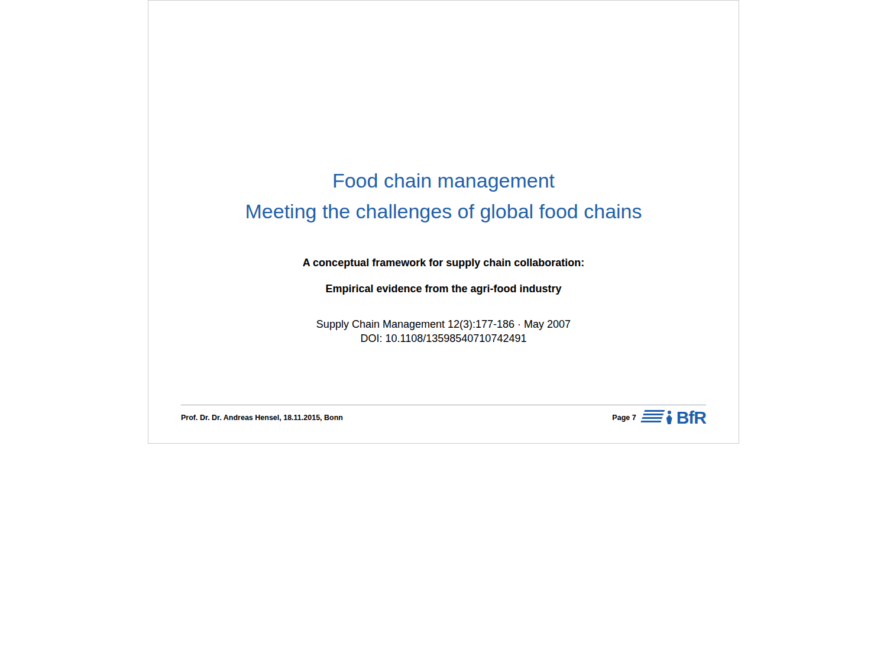Food chain management Meeting the challenges of global food chains
A conceptual framework for supply chain collaboration:
Empirical evidence from the agri-food industry
Supply Chain Management 12(3):177-186 · May 2007 DOI: 10.1108/13598540710742491
Prof. Dr. Dr. Andreas Hensel, 18.11.2015, Bonn
Page 7 BfR